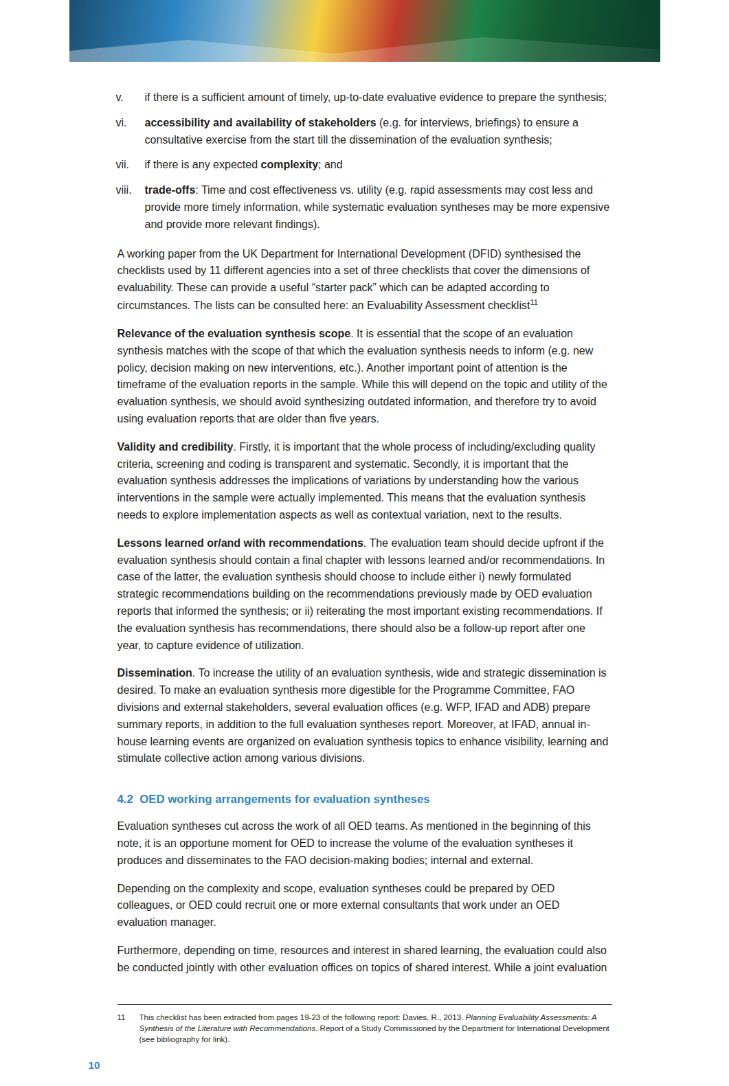v. if there is a sufficient amount of timely, up-to-date evaluative evidence to prepare the synthesis;
vi. accessibility and availability of stakeholders (e.g. for interviews, briefings) to ensure a consultative exercise from the start till the dissemination of the evaluation synthesis;
vii. if there is any expected complexity; and
viii. trade-offs: Time and cost effectiveness vs. utility (e.g. rapid assessments may cost less and provide more timely information, while systematic evaluation syntheses may be more expensive and provide more relevant findings).
A working paper from the UK Department for International Development (DFID) synthesised the checklists used by 11 different agencies into a set of three checklists that cover the dimensions of evaluability. These can provide a useful “starter pack” which can be adapted according to circumstances. The lists can be consulted here: an Evaluability Assessment checklist11
Relevance of the evaluation synthesis scope. It is essential that the scope of an evaluation synthesis matches with the scope of that which the evaluation synthesis needs to inform (e.g. new policy, decision making on new interventions, etc.). Another important point of attention is the timeframe of the evaluation reports in the sample. While this will depend on the topic and utility of the evaluation synthesis, we should avoid synthesizing outdated information, and therefore try to avoid using evaluation reports that are older than five years.
Validity and credibility. Firstly, it is important that the whole process of including/excluding quality criteria, screening and coding is transparent and systematic. Secondly, it is important that the evaluation synthesis addresses the implications of variations by understanding how the various interventions in the sample were actually implemented. This means that the evaluation synthesis needs to explore implementation aspects as well as contextual variation, next to the results.
Lessons learned or/and with recommendations. The evaluation team should decide upfront if the evaluation synthesis should contain a final chapter with lessons learned and/or recommendations. In case of the latter, the evaluation synthesis should choose to include either i) newly formulated strategic recommendations building on the recommendations previously made by OED evaluation reports that informed the synthesis; or ii) reiterating the most important existing recommendations. If the evaluation synthesis has recommendations, there should also be a follow-up report after one year, to capture evidence of utilization.
Dissemination. To increase the utility of an evaluation synthesis, wide and strategic dissemination is desired. To make an evaluation synthesis more digestible for the Programme Committee, FAO divisions and external stakeholders, several evaluation offices (e.g. WFP, IFAD and ADB) prepare summary reports, in addition to the full evaluation syntheses report. Moreover, at IFAD, annual in-house learning events are organized on evaluation synthesis topics to enhance visibility, learning and stimulate collective action among various divisions.
4.2 OED working arrangements for evaluation syntheses
Evaluation syntheses cut across the work of all OED teams. As mentioned in the beginning of this note, it is an opportune moment for OED to increase the volume of the evaluation syntheses it produces and disseminates to the FAO decision-making bodies; internal and external.
Depending on the complexity and scope, evaluation syntheses could be prepared by OED colleagues, or OED could recruit one or more external consultants that work under an OED evaluation manager.
Furthermore, depending on time, resources and interest in shared learning, the evaluation could also be conducted jointly with other evaluation offices on topics of shared interest. While a joint evaluation
11 This checklist has been extracted from pages 19-23 of the following report: Davies, R., 2013. Planning Evaluability Assessments: A Synthesis of the Literature with Recommendations. Report of a Study Commissioned by the Department for International Development (see bibliography for link).
10